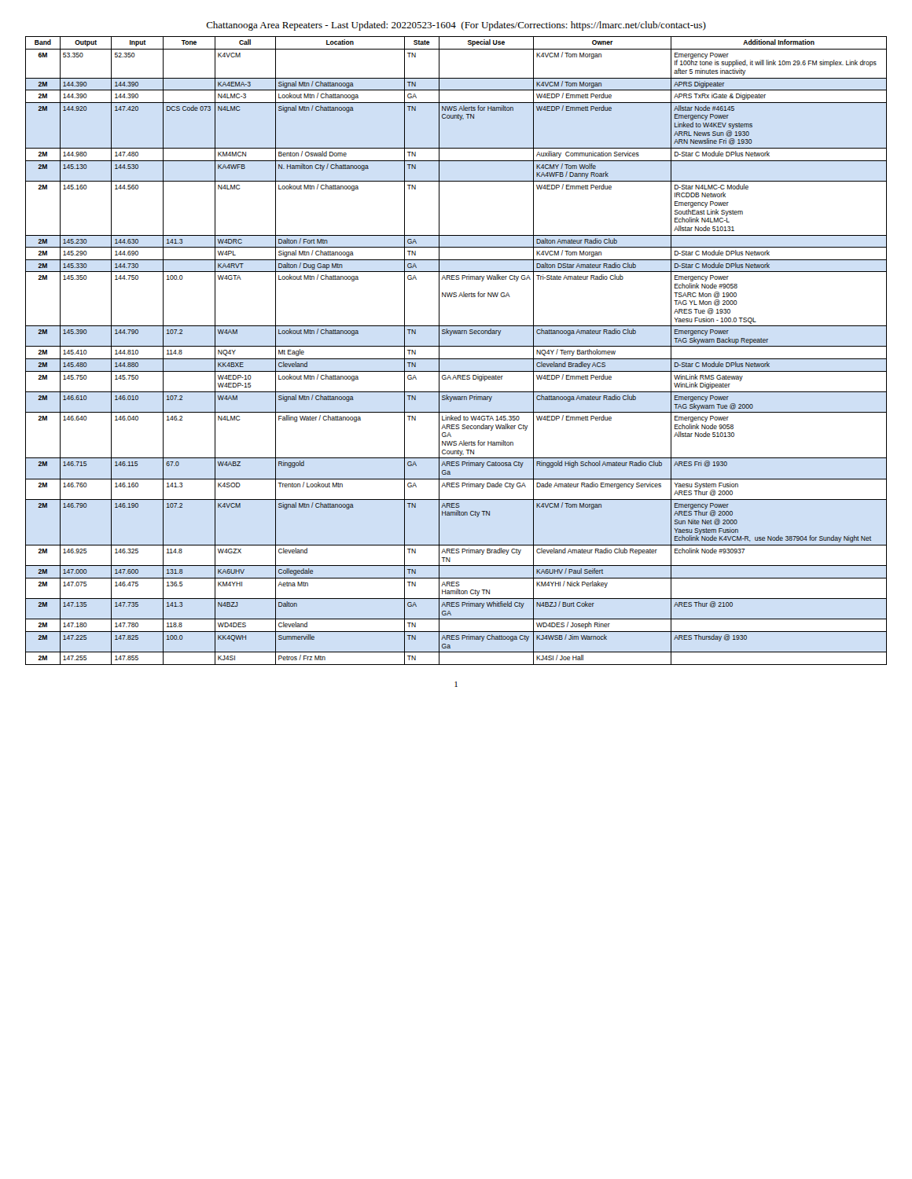Chattanooga Area Repeaters - Last Updated: 20220523-1604 (For Updates/Corrections: https://lmarc.net/club/contact-us)
| Band | Output | Input | Tone | Call | Location | State | Special Use | Owner | Additional Information |
| --- | --- | --- | --- | --- | --- | --- | --- | --- | --- |
| 6M | 53.350 | 52.350 | | K4VCM | | TN | | K4VCM / Tom Morgan | Emergency Power If 100hz tone is supplied, it will link 10m 29.6 FM simplex. Link drops after 5 minutes inactivity |
| 2M | 144.390 | 144.390 | | KA4EMA-3 | Signal Mtn / Chattanooga | TN | | K4VCM / Tom Morgan | APRS Digipeater |
| 2M | 144.390 | 144.390 | | N4LMC-3 | Lookout Mtn / Chattanooga | GA | | W4EDP / Emmett Perdue | APRS TxRx iGate & Digipeater |
| 2M | 144.920 | 147.420 | DCS Code 073 | N4LMC | Signal Mtn / Chattanooga | TN | NWS Alerts for Hamilton County, TN | W4EDP / Emmett Perdue | Allstar Node #46145 Emergency Power Linked to W4KEV systems ARRL News Sun @ 1930 ARN Newsline Fri @ 1930 |
| 2M | 144.980 | 147.480 | | KM4MCN | Benton / Oswald Dome | TN | | Auxiliary Communication Services | D-Star C Module DPlus Network |
| 2M | 145.130 | 144.530 | | KA4WFB | N. Hamilton Cty / Chattanooga | TN | | K4CMY / Tom Wolfe KA4WFB / Danny Roark | |
| 2M | 145.160 | 144.560 | | N4LMC | Lookout Mtn / Chattanooga | TN | | W4EDP / Emmett Perdue | D-Star N4LMC-C Module IRCDDB Network Emergency Power SouthEast Link System Echolink N4LMC-L Allstar Node 510131 |
| 2M | 145.230 | 144.630 | 141.3 | W4DRC | Dalton / Fort Mtn | GA | | Dalton Amateur Radio Club | |
| 2M | 145.290 | 144.690 | | W4PL | Signal Mtn / Chattanooga | TN | | K4VCM / Tom Morgan | D-Star C Module DPlus Network |
| 2M | 145.330 | 144.730 | | KA4RVT | Dalton / Dug Gap Mtn | GA | | Dalton DStar Amateur Radio Club | D-Star C Module DPlus Network |
| 2M | 145.350 | 144.750 | 100.0 | W4GTA | Lookout Mtn / Chattanooga | GA | ARES Primary Walker Cty GA NWS Alerts for NW GA | Tri-State Amateur Radio Club | Emergency Power Echolink Node #9058 TSARC Mon @ 1900 TAG YL Mon @ 2000 ARES Tue @ 1930 Yaesu Fusion - 100.0 TSQL |
| 2M | 145.390 | 144.790 | 107.2 | W4AM | Lookout Mtn / Chattanooga | TN | Skywarn Secondary | Chattanooga Amateur Radio Club | Emergency Power TAG Skywarn Backup Repeater |
| 2M | 145.410 | 144.810 | 114.8 | NQ4Y | Mt Eagle | TN | | NQ4Y / Terry Bartholomew | |
| 2M | 145.480 | 144.880 | | KK4BXE | Cleveland | TN | | Cleveland Bradley ACS | D-Star C Module DPlus Network |
| 2M | 145.750 | 145.750 | | W4EDP-10 W4EDP-15 | Lookout Mtn / Chattanooga | GA | GA ARES Digipeater | W4EDP / Emmett Perdue | WinLink RMS Gateway WinLink Digipeater |
| 2M | 146.610 | 146.010 | 107.2 | W4AM | Signal Mtn / Chattanooga | TN | Skywarn Primary | Chattanooga Amateur Radio Club | Emergency Power TAG Skywarn Tue @ 2000 |
| 2M | 146.640 | 146.040 | 146.2 | N4LMC | Falling Water / Chattanooga | TN | Linked to W4GTA 145.350 ARES Secondary Walker Cty GA NWS Alerts for Hamilton County, TN | W4EDP / Emmett Perdue | Emergency Power Echolink Node 9058 Allstar Node 510130 |
| 2M | 146.715 | 146.115 | 67.0 | W4ABZ | Ringgold | GA | ARES Primary Catoosa Cty Ga | Ringgold High School Amateur Radio Club | ARES Fri @ 1930 |
| 2M | 146.760 | 146.160 | 141.3 | K4SOD | Trenton / Lookout Mtn | GA | ARES Primary Dade Cty GA | Dade Amateur Radio Emergency Services | Yaesu System Fusion ARES Thur @ 2000 |
| 2M | 146.790 | 146.190 | 107.2 | K4VCM | Signal Mtn / Chattanooga | TN | ARES Hamilton Cty TN | K4VCM / Tom Morgan | Emergency Power ARES Thur @ 2000 Sun Nite Net @ 2000 Yaesu System Fusion Echolink Node K4VCM-R, use Node 387904 for Sunday Night Net |
| 2M | 146.925 | 146.325 | 114.8 | W4GZX | Cleveland | TN | ARES Primary Bradley Cty TN | Cleveland Amateur Radio Club Repeater | Echolink Node #930937 |
| 2M | 147.000 | 147.600 | 131.8 | KA6UHV | Collegedale | TN | | KA6UHV / Paul Seifert | |
| 2M | 147.075 | 146.475 | 136.5 | KM4YHI | Aetna Mtn | TN | ARES Hamilton Cty TN | KM4YHI / Nick Perlakey | |
| 2M | 147.135 | 147.735 | 141.3 | N4BZJ | Dalton | GA | ARES Primary Whitfield Cty GA | N4BZJ / Burt Coker | ARES Thur @ 2100 |
| 2M | 147.180 | 147.780 | 118.8 | WD4DES | Cleveland | TN | | WD4DES / Joseph Riner | |
| 2M | 147.225 | 147.825 | 100.0 | KK4QWH | Summerville | TN | ARES Primary Chattooga Cty Ga | KJ4WSB / Jim Warnock | ARES Thursday @ 1930 |
| 2M | 147.255 | 147.855 | | KJ4SI | Petros / Frz Mtn | TN | | KJ4SI / Joe Hall | |
1